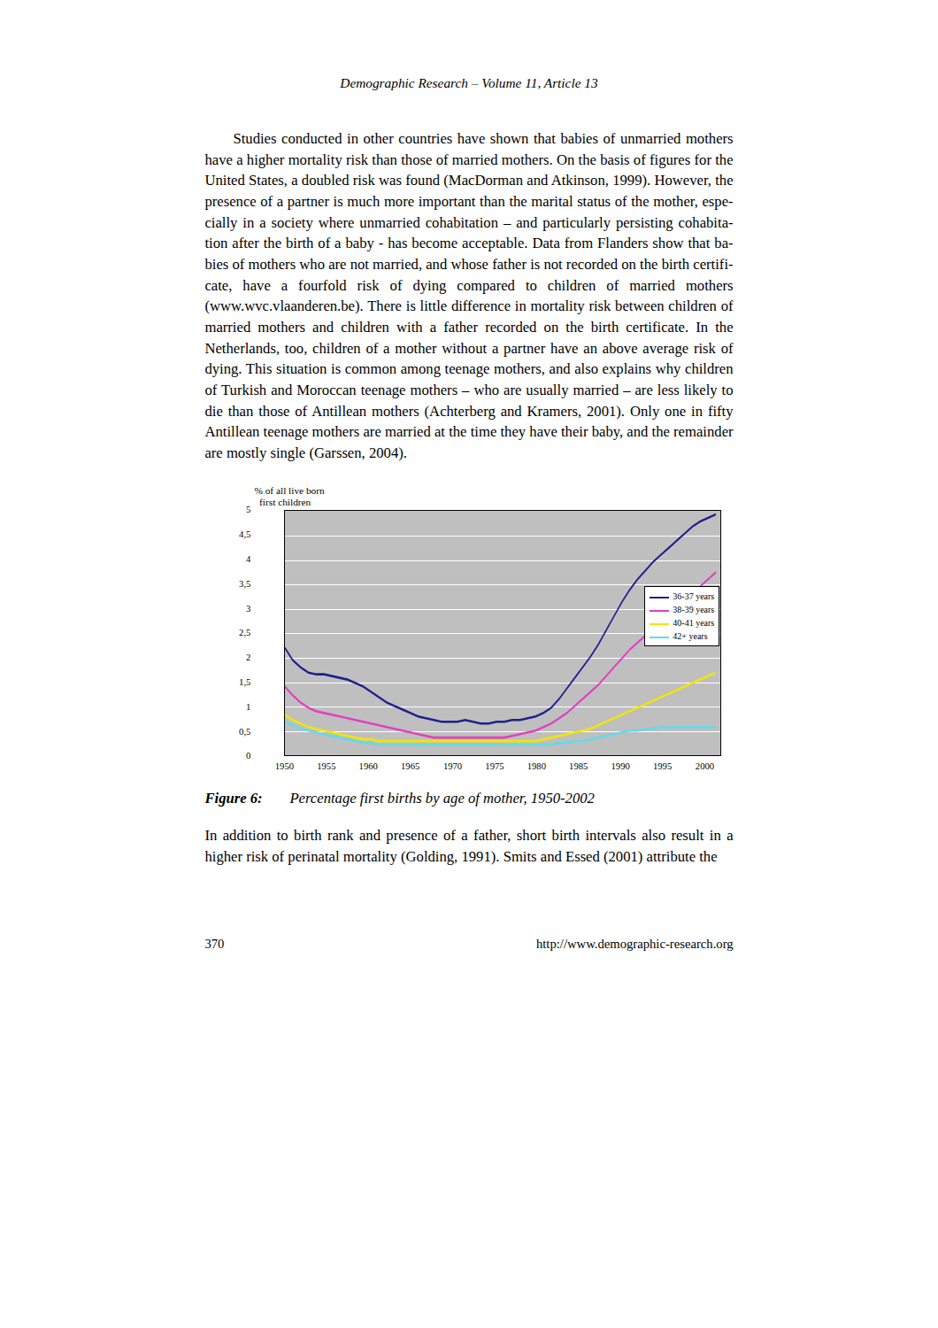Demographic Research – Volume 11, Article 13
Studies conducted in other countries have shown that babies of unmarried mothers have a higher mortality risk than those of married mothers. On the basis of figures for the United States, a doubled risk was found (MacDorman and Atkinson, 1999). However, the presence of a partner is much more important than the marital status of the mother, especially in a society where unmarried cohabitation – and particularly persisting cohabitation after the birth of a baby - has become acceptable. Data from Flanders show that babies of mothers who are not married, and whose father is not recorded on the birth certificate, have a fourfold risk of dying compared to children of married mothers (www.wvc.vlaanderen.be). There is little difference in mortality risk between children of married mothers and children with a father recorded on the birth certificate. In the Netherlands, too, children of a mother without a partner have an above average risk of dying. This situation is common among teenage mothers, and also explains why children of Turkish and Moroccan teenage mothers – who are usually married – are less likely to die than those of Antillean mothers (Achterberg and Kramers, 2001). Only one in fifty Antillean teenage mothers are married at the time they have their baby, and the remainder are mostly single (Garssen, 2004).
% of all live born
first children
5
4,5
4
3,5
3
2,5
2
1,5
1
0,5
0
36-37 years
38-39 years
40-41 years
42+ years
1950
1955
1960
1965
1970
1975
1980
1985
1990
1995
2000
Figure 6: Percentage first births by age of mother, 1950-2002
In addition to birth rank and presence of a father, short birth intervals also result in a higher risk of perinatal mortality (Golding, 1991). Smits and Essed (2001) attribute the
370
http://www.demographic-research.org